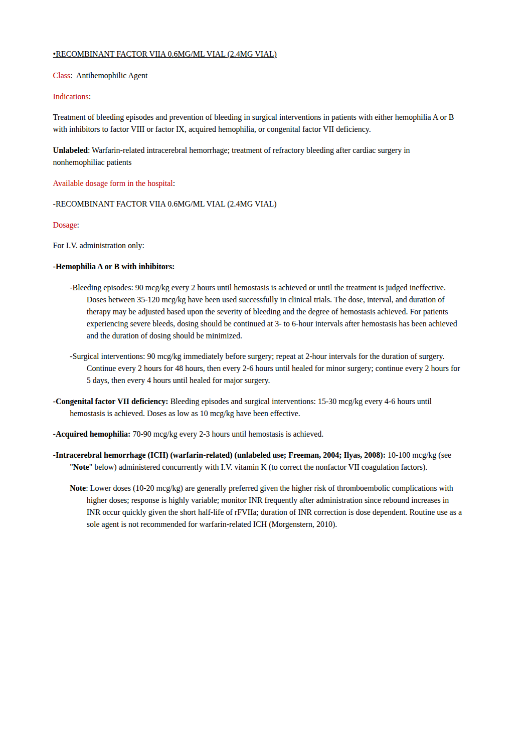•RECOMBINANT FACTOR VIIA 0.6MG/ML VIAL (2.4MG VIAL)
Class: Antihemophilic Agent
Indications:
Treatment of bleeding episodes and prevention of bleeding in surgical interventions in patients with either hemophilia A or B with inhibitors to factor VIII or factor IX, acquired hemophilia, or congenital factor VII deficiency.
Unlabeled: Warfarin-related intracerebral hemorrhage; treatment of refractory bleeding after cardiac surgery in nonhemophiliac patients
Available dosage form in the hospital:
-RECOMBINANT FACTOR VIIA 0.6MG/ML VIAL (2.4MG VIAL)
Dosage:
For I.V. administration only:
-Hemophilia A or B with inhibitors:
-Bleeding episodes: 90 mcg/kg every 2 hours until hemostasis is achieved or until the treatment is judged ineffective. Doses between 35-120 mcg/kg have been used successfully in clinical trials. The dose, interval, and duration of therapy may be adjusted based upon the severity of bleeding and the degree of hemostasis achieved. For patients experiencing severe bleeds, dosing should be continued at 3- to 6-hour intervals after hemostasis has been achieved and the duration of dosing should be minimized.
-Surgical interventions: 90 mcg/kg immediately before surgery; repeat at 2-hour intervals for the duration of surgery. Continue every 2 hours for 48 hours, then every 2-6 hours until healed for minor surgery; continue every 2 hours for 5 days, then every 4 hours until healed for major surgery.
-Congenital factor VII deficiency: Bleeding episodes and surgical interventions: 15-30 mcg/kg every 4-6 hours until hemostasis is achieved. Doses as low as 10 mcg/kg have been effective.
-Acquired hemophilia: 70-90 mcg/kg every 2-3 hours until hemostasis is achieved.
-Intracerebral hemorrhage (ICH) (warfarin-related) (unlabeled use; Freeman, 2004; Ilyas, 2008): 10-100 mcg/kg (see "Note" below) administered concurrently with I.V. vitamin K (to correct the nonfactor VII coagulation factors).
Note: Lower doses (10-20 mcg/kg) are generally preferred given the higher risk of thromboembolic complications with higher doses; response is highly variable; monitor INR frequently after administration since rebound increases in INR occur quickly given the short half-life of rFVIIa; duration of INR correction is dose dependent. Routine use as a sole agent is not recommended for warfarin-related ICH (Morgenstern, 2010).